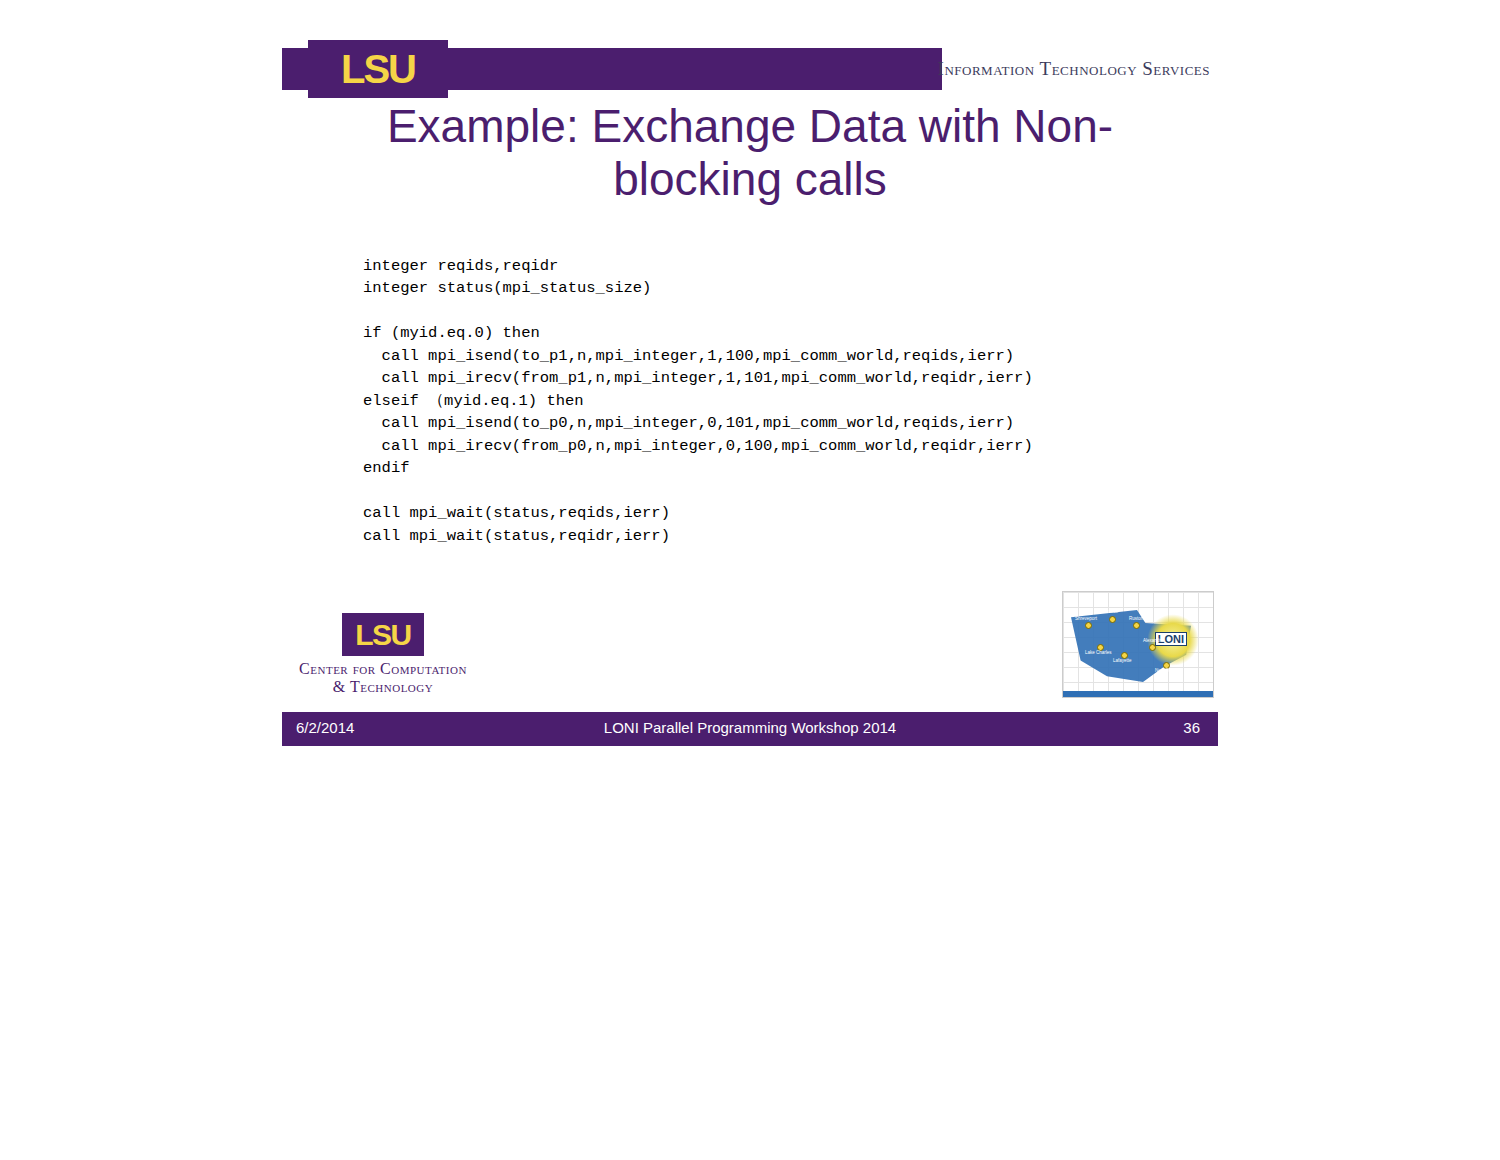LSU
Information Technology Services
Example: Exchange Data with Non-
blocking calls
integer reqids,reqidr
integer status(mpi_status_size)

if (myid.eq.0) then
  call mpi_isend(to_p1,n,mpi_integer,1,100,mpi_comm_world,reqids,ierr)
  call mpi_irecv(from_p1,n,mpi_integer,1,101,mpi_comm_world,reqidr,ierr)
elseif （myid.eq.1) then
  call mpi_isend(to_p0,n,mpi_integer,0,101,mpi_comm_world,reqids,ierr)
  call mpi_irecv(from_p0,n,mpi_integer,0,100,mpi_comm_world,reqidr,ierr)
endif

call mpi_wait(status,reqids,ierr)
call mpi_wait(status,reqidr,ierr)
LSU
Center for Computation
& Technology
LONI
Shreveport
Monroe
Ruston
Lake Charles
Lafayette
Alexandria
New Orleans
6/2/2014 LONI Parallel Programming Workshop 2014 36